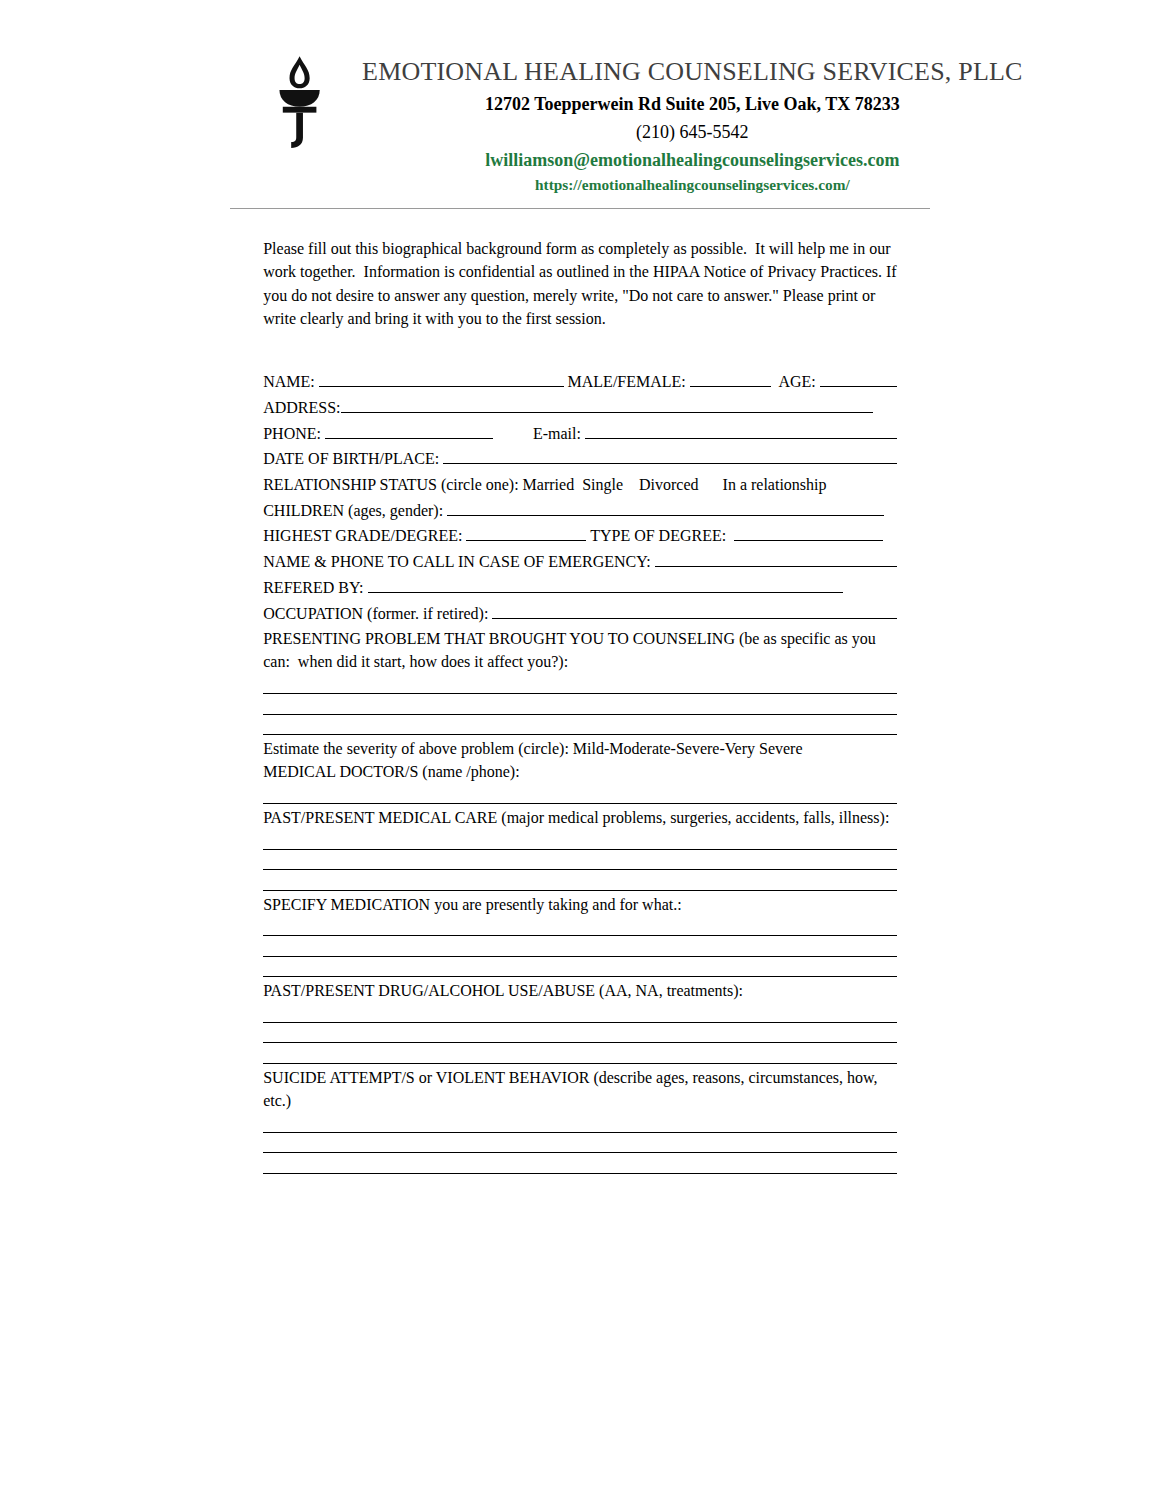EMOTIONAL HEALING COUNSELING SERVICES, PLLC
12702 Toepperwein Rd Suite 205, Live Oak, TX 78233
(210) 645-5542
lwilliamson@emotionalhealingcounselingservices.com
https://emotionalhealingcounselingservices.com/
Please fill out this biographical background form as completely as possible. It will help me in our work together. Information is confidential as outlined in the HIPAA Notice of Privacy Practices. If you do not desire to answer any question, merely write, "Do not care to answer." Please print or write clearly and bring it with you to the first session.
NAME: MALE/FEMALE: AGE:
ADDRESS:
PHONE: E-mail:
DATE OF BIRTH/PLACE:
RELATIONSHIP STATUS (circle one): Married Single Divorced In a relationship
CHILDREN (ages, gender):
HIGHEST GRADE/DEGREE: TYPE OF DEGREE:
NAME & PHONE TO CALL IN CASE OF EMERGENCY:
REFERED BY:
OCCUPATION (former. if retired):
PRESENTING PROBLEM THAT BROUGHT YOU TO COUNSELING (be as specific as you can: when did it start, how does it affect you?):
Estimate the severity of above problem (circle): Mild-Moderate-Severe-Very Severe
MEDICAL DOCTOR/S (name /phone):
PAST/PRESENT MEDICAL CARE (major medical problems, surgeries, accidents, falls, illness):
SPECIFY MEDICATION you are presently taking and for what.:
PAST/PRESENT DRUG/ALCOHOL USE/ABUSE (AA, NA, treatments):
SUICIDE ATTEMPT/S or VIOLENT BEHAVIOR (describe ages, reasons, circumstances, how, etc.)